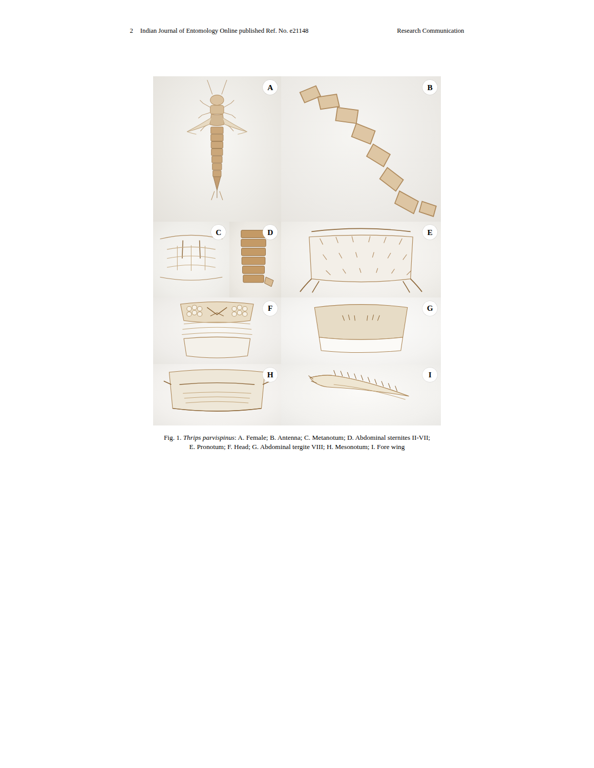2 Indian Journal of Entomology Online published Ref. No. e21148
Research Communication
A
B
C
D
E
F
G
H
I
Fig. 1. Thrips parvispinus: A. Female; B. Antenna; C. Metanotum; D. Abdominal sternites II-VII;
E. Pronotum; F. Head; G. Abdominal tergite VIII; H. Mesonotum; I. Fore wing